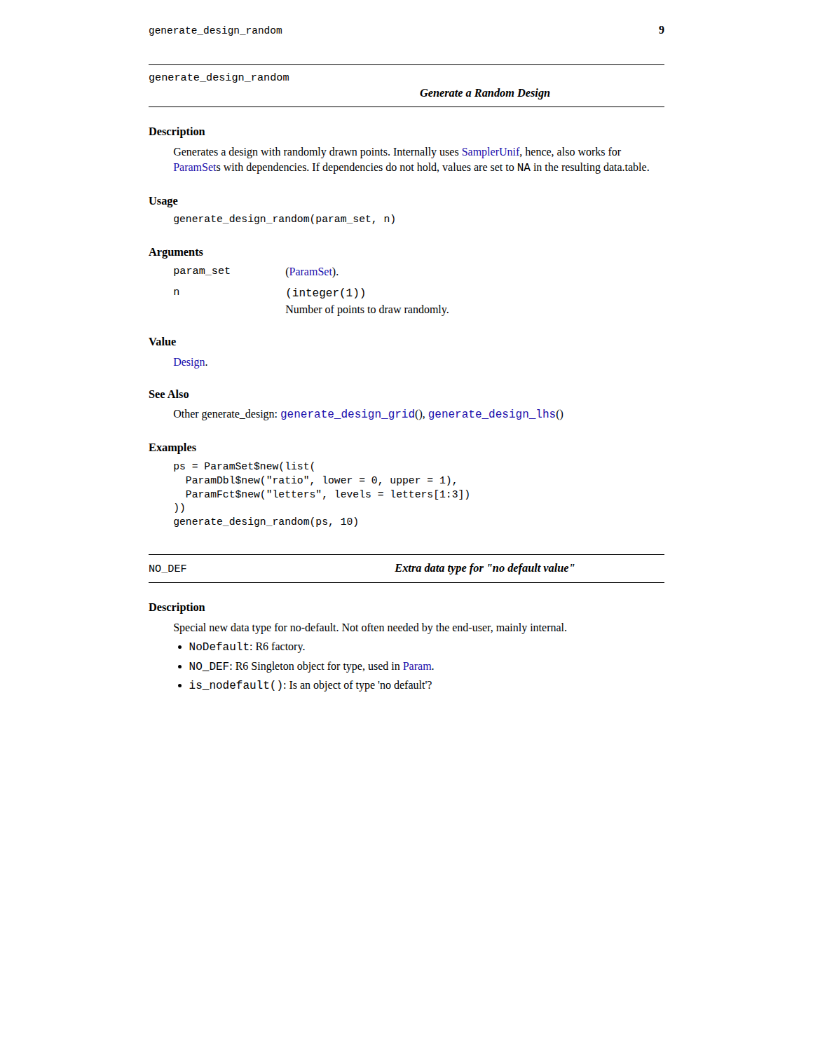generate_design_random 9
generate_design_random
Generate a Random Design
Description
Generates a design with randomly drawn points. Internally uses SamplerUnif, hence, also works for ParamSets with dependencies. If dependencies do not hold, values are set to NA in the resulting data.table.
Usage
generate_design_random(param_set, n)
Arguments
param_set
(ParamSet).
n
(integer(1))
Number of points to draw randomly.
Value
Design.
See Also
Other generate_design: generate_design_grid(), generate_design_lhs()
Examples
ps = ParamSet$new(list(
  ParamDbl$new("ratio", lower = 0, upper = 1),
  ParamFct$new("letters", levels = letters[1:3])
))
generate_design_random(ps, 10)
NO_DEF
Extra data type for "no default value"
Description
Special new data type for no-default. Not often needed by the end-user, mainly internal.
NoDefault: R6 factory.
NO_DEF: R6 Singleton object for type, used in Param.
is_nodefault(): Is an object of type 'no default'?